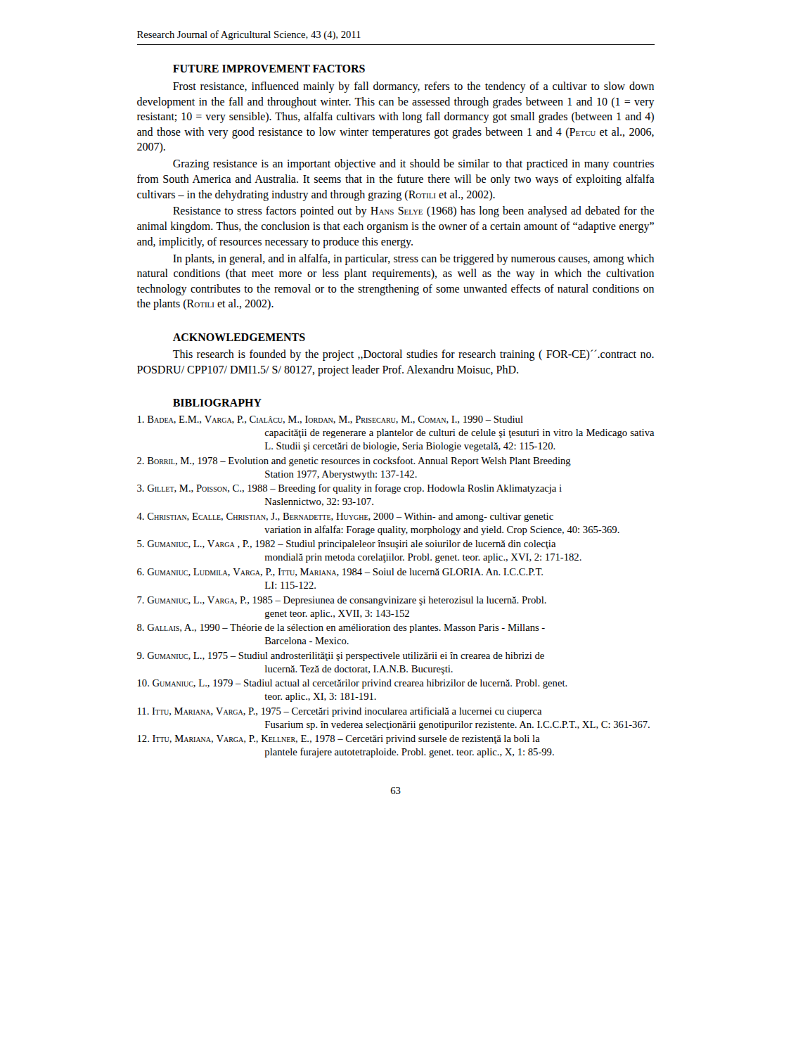Research Journal of Agricultural Science, 43 (4), 2011
Future improvement factors
Frost resistance, influenced mainly by fall dormancy, refers to the tendency of a cultivar to slow down development in the fall and throughout winter. This can be assessed through grades between 1 and 10 (1 = very resistant; 10 = very sensible). Thus, alfalfa cultivars with long fall dormancy got small grades (between 1 and 4) and those with very good resistance to low winter temperatures got grades between 1 and 4 (Petcu et al., 2006, 2007).
Grazing resistance is an important objective and it should be similar to that practiced in many countries from South America and Australia. It seems that in the future there will be only two ways of exploiting alfalfa cultivars – in the dehydrating industry and through grazing (Rotili et al., 2002).
Resistance to stress factors pointed out by Hans Selye (1968) has long been analysed ad debated for the animal kingdom. Thus, the conclusion is that each organism is the owner of a certain amount of “adaptive energy” and, implicitly, of resources necessary to produce this energy.
In plants, in general, and in alfalfa, in particular, stress can be triggered by numerous causes, among which natural conditions (that meet more or less plant requirements), as well as the way in which the cultivation technology contributes to the removal or to the strengthening of some unwanted effects of natural conditions on the plants (Rotili et al., 2002).
Acknowledgements
This research is founded by the project ,,Doctoral studies for research training ( FOR-CE)´´.contract no. POSDRU/ CPP107/ DMI1.5/ S/ 80127, project leader Prof. Alexandru Moisuc, PhD.
Bibliography
Badea, E.M., Varga, P., Cialâcu, M., Iordan, M., Prisecaru, M., Coman, I., 1990 – Studiulcapacităţii de regenerare a plantelor de culturi de celule şi ţesuturi in vitro la Medicago sativa L. Studii şi cercetări de biologie, Seria Biologie vegetală, 42: 115-120.
Borril, M., 1978 – Evolution and genetic resources in cocksfoot. Annual Report Welsh Plant BreedingStation 1977, Aberystwyth: 137-142.
Gillet, M., Poisson, C., 1988 – Breeding for quality in forage crop. Hodowla Roslin Aklimatyzacja iNaslennictwo, 32: 93-107.
Christian, Ecalle, Christian, J., Bernadette, Huyghe, 2000 – Within- and among- cultivar geneticvariation in alfalfa: Forage quality, morphology and yield. Crop Science, 40: 365-369.
Gumaniuc, L., Varga , P., 1982 – Studiul principaleleor însuşiri ale soiurilor de lucernă din colecţiamondială prin metoda corelaţiilor. Probl. genet. teor. aplic., XVI, 2: 171-182.
Gumaniuc, Ludmila, Varga, P., Ittu, Mariana, 1984 – Soiul de lucernă GLORIA. An. I.C.C.P.T.LI: 115-122.
Gumaniuc, L., Varga, P., 1985 – Depresiunea de consangvinizare şi heterozisul la lucernă. Probl.genet teor. aplic., XVII, 3: 143-152
Gallais, A., 1990 – Théorie de la sélection en amélioration des plantes. Masson Paris - Millans -Barcelona - Mexico.
Gumaniuc, L., 1975 – Studiul androsterilităţii şi perspectivele utilizării ei în crearea de hibrizi delucernă. Teză de doctorat, I.A.N.B. Bucureşti.
Gumaniuc, L., 1979 – Stadiul actual al cercetărilor privind crearea hibrizilor de lucernă. Probl. genet.teor. aplic., XI, 3: 181-191.
Ittu, Mariana, Varga, P., 1975 – Cercetări privind inocularea artificială a lucernei cu ciupercaFusarium sp. în vederea selecţionării genotipurilor rezistente. An. I.C.C.P.T., XL, C: 361-367.
Ittu, Mariana, Varga, P., Kellner, E., 1978 – Cercetări privind sursele de rezistenţă la boli laplantele furajere autotetraploide. Probl. genet. teor. aplic., X, 1: 85-99.
63